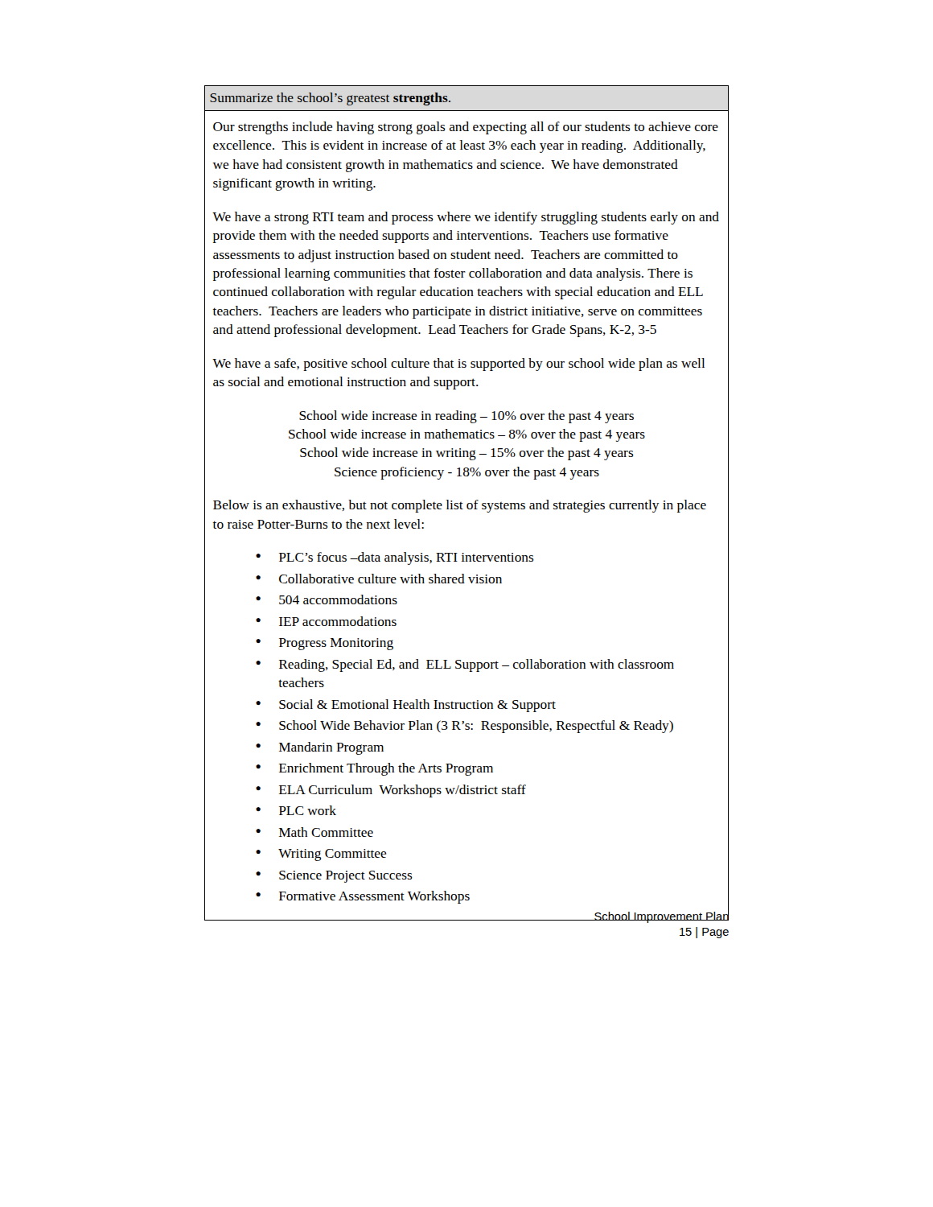Summarize the school’s greatest strengths.
Our strengths include having strong goals and expecting all of our students to achieve core excellence. This is evident in increase of at least 3% each year in reading. Additionally, we have had consistent growth in mathematics and science. We have demonstrated significant growth in writing.
We have a strong RTI team and process where we identify struggling students early on and provide them with the needed supports and interventions. Teachers use formative assessments to adjust instruction based on student need. Teachers are committed to professional learning communities that foster collaboration and data analysis. There is continued collaboration with regular education teachers with special education and ELL teachers. Teachers are leaders who participate in district initiative, serve on committees and attend professional development. Lead Teachers for Grade Spans, K-2, 3-5
We have a safe, positive school culture that is supported by our school wide plan as well as social and emotional instruction and support.
School wide increase in reading – 10% over the past 4 years
School wide increase in mathematics – 8% over the past 4 years
School wide increase in writing – 15% over the past 4 years
Science proficiency - 18% over the past 4 years
Below is an exhaustive, but not complete list of systems and strategies currently in place to raise Potter-Burns to the next level:
PLC’s focus –data analysis, RTI interventions
Collaborative culture with shared vision
504 accommodations
IEP accommodations
Progress Monitoring
Reading, Special Ed, and ELL Support – collaboration with classroom teachers
Social & Emotional Health Instruction & Support
School Wide Behavior Plan (3 R’s: Responsible, Respectful & Ready)
Mandarin Program
Enrichment Through the Arts Program
ELA Curriculum Workshops w/district staff
PLC work
Math Committee
Writing Committee
Science Project Success
Formative Assessment Workshops
School Improvement Plan
15 | Page